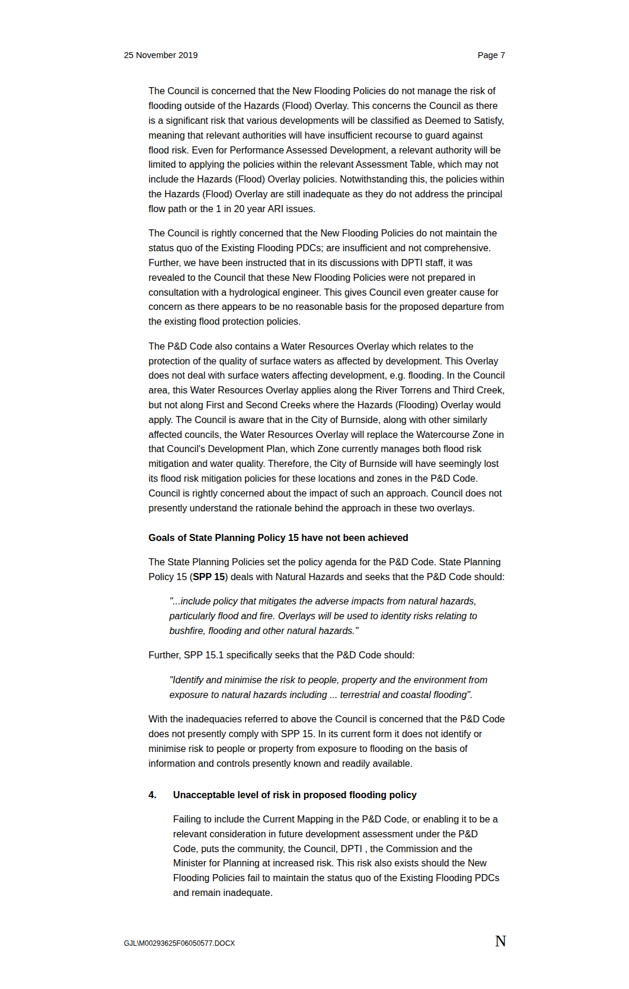25 November 2019 Page 7
The Council is concerned that the New Flooding Policies do not manage the risk of flooding outside of the Hazards (Flood) Overlay. This concerns the Council as there is a significant risk that various developments will be classified as Deemed to Satisfy, meaning that relevant authorities will have insufficient recourse to guard against flood risk. Even for Performance Assessed Development, a relevant authority will be limited to applying the policies within the relevant Assessment Table, which may not include the Hazards (Flood) Overlay policies. Notwithstanding this, the policies within the Hazards (Flood) Overlay are still inadequate as they do not address the principal flow path or the 1 in 20 year ARI issues.
The Council is rightly concerned that the New Flooding Policies do not maintain the status quo of the Existing Flooding PDCs; are insufficient and not comprehensive. Further, we have been instructed that in its discussions with DPTI staff, it was revealed to the Council that these New Flooding Policies were not prepared in consultation with a hydrological engineer. This gives Council even greater cause for concern as there appears to be no reasonable basis for the proposed departure from the existing flood protection policies.
The P&D Code also contains a Water Resources Overlay which relates to the protection of the quality of surface waters as affected by development. This Overlay does not deal with surface waters affecting development, e.g. flooding. In the Council area, this Water Resources Overlay applies along the River Torrens and Third Creek, but not along First and Second Creeks where the Hazards (Flooding) Overlay would apply. The Council is aware that in the City of Burnside, along with other similarly affected councils, the Water Resources Overlay will replace the Watercourse Zone in that Council's Development Plan, which Zone currently manages both flood risk mitigation and water quality. Therefore, the City of Burnside will have seemingly lost its flood risk mitigation policies for these locations and zones in the P&D Code. Council is rightly concerned about the impact of such an approach. Council does not presently understand the rationale behind the approach in these two overlays.
Goals of State Planning Policy 15 have not been achieved
The State Planning Policies set the policy agenda for the P&D Code. State Planning Policy 15 (SPP 15) deals with Natural Hazards and seeks that the P&D Code should:
"...include policy that mitigates the adverse impacts from natural hazards, particularly flood and fire. Overlays will be used to identity risks relating to bushfire, flooding and other natural hazards."
Further, SPP 15.1 specifically seeks that the P&D Code should:
"Identify and minimise the risk to people, property and the environment from exposure to natural hazards including ... terrestrial and coastal flooding".
With the inadequacies referred to above the Council is concerned that the P&D Code does not presently comply with SPP 15. In its current form it does not identify or minimise risk to people or property from exposure to flooding on the basis of information and controls presently known and readily available.
4.
Unacceptable level of risk in proposed flooding policy
Failing to include the Current Mapping in the P&D Code, or enabling it to be a relevant consideration in future development assessment under the P&D Code, puts the community, the Council, DPTI , the Commission and the Minister for Planning at increased risk. This risk also exists should the New Flooding Policies fail to maintain the status quo of the Existing Flooding PDCs and remain inadequate.
GJL\M00293625F06050577.DOCX N